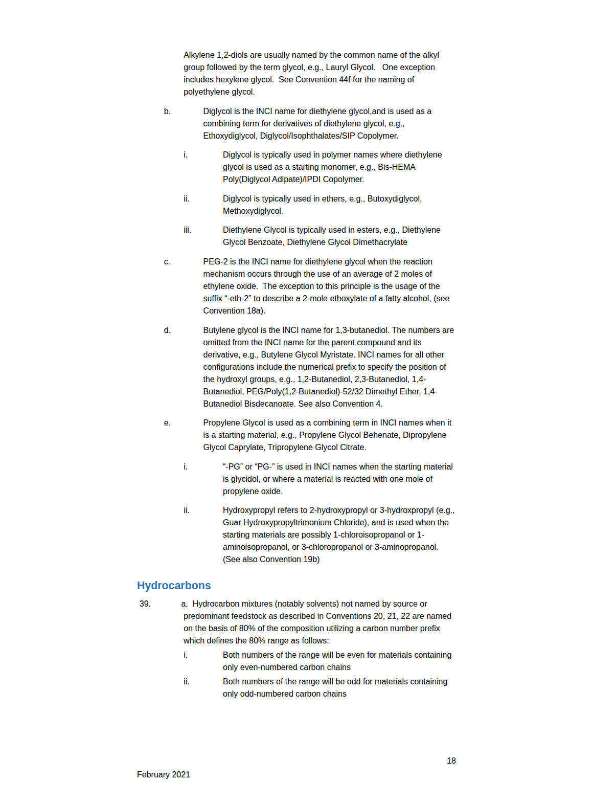Alkylene 1,2-diols are usually named by the common name of the alkyl group followed by the term glycol, e.g., Lauryl Glycol. One exception includes hexylene glycol. See Convention 44f for the naming of polyethylene glycol.
b. Diglycol is the INCI name for diethylene glycol,and is used as a combining term for derivatives of diethylene glycol, e.g., Ethoxydiglycol, Diglycol/Isophthalates/SIP Copolymer.
i. Diglycol is typically used in polymer names where diethylene glycol is used as a starting monomer, e.g., Bis-HEMA Poly(Diglycol Adipate)/IPDI Copolymer.
ii. Diglycol is typically used in ethers, e.g., Butoxydiglycol, Methoxydiglycol.
iii. Diethylene Glycol is typically used in esters, e.g., Diethylene Glycol Benzoate, Diethylene Glycol Dimethacrylate
c. PEG-2 is the INCI name for diethylene glycol when the reaction mechanism occurs through the use of an average of 2 moles of ethylene oxide. The exception to this principle is the usage of the suffix “-eth-2” to describe a 2-mole ethoxylate of a fatty alcohol, (see Convention 18a).
d. Butylene glycol is the INCI name for 1,3-butanediol. The numbers are omitted from the INCI name for the parent compound and its derivative, e.g., Butylene Glycol Myristate. INCI names for all other configurations include the numerical prefix to specify the position of the hydroxyl groups, e.g., 1,2-Butanediol, 2,3-Butanediol, 1,4-Butanediol, PEG/Poly(1,2-Butanediol)-52/32 Dimethyl Ether, 1,4-Butanediol Bisdecanoate. See also Convention 4.
e. Propylene Glycol is used as a combining term in INCI names when it is a starting material, e.g., Propylene Glycol Behenate, Dipropylene Glycol Caprylate, Tripropylene Glycol Citrate.
i.“-PG” or “PG-” is used in INCI names when the starting material is glycidol, or where a material is reacted with one mole of propylene oxide.
ii. Hydroxypropyl refers to 2-hydroxypropyl or 3-hydroxpropyl (e.g., Guar Hydroxypropyltrimonium Chloride), and is used when the starting materials are possibly 1-chloroisopropanol or 1-aminoisopropanol, or 3-chloropropanol or 3-aminopropanol. (See also Convention 19b)
Hydrocarbons
39. a. Hydrocarbon mixtures (notably solvents) not named by source or predominant feedstock as described in Conventions 20, 21, 22 are named on the basis of 80% of the composition utilizing a carbon number prefix which defines the 80% range as follows:
i. Both numbers of the range will be even for materials containing only even-numbered carbon chains
ii. Both numbers of the range will be odd for materials containing only odd-numbered carbon chains
18
February 2021